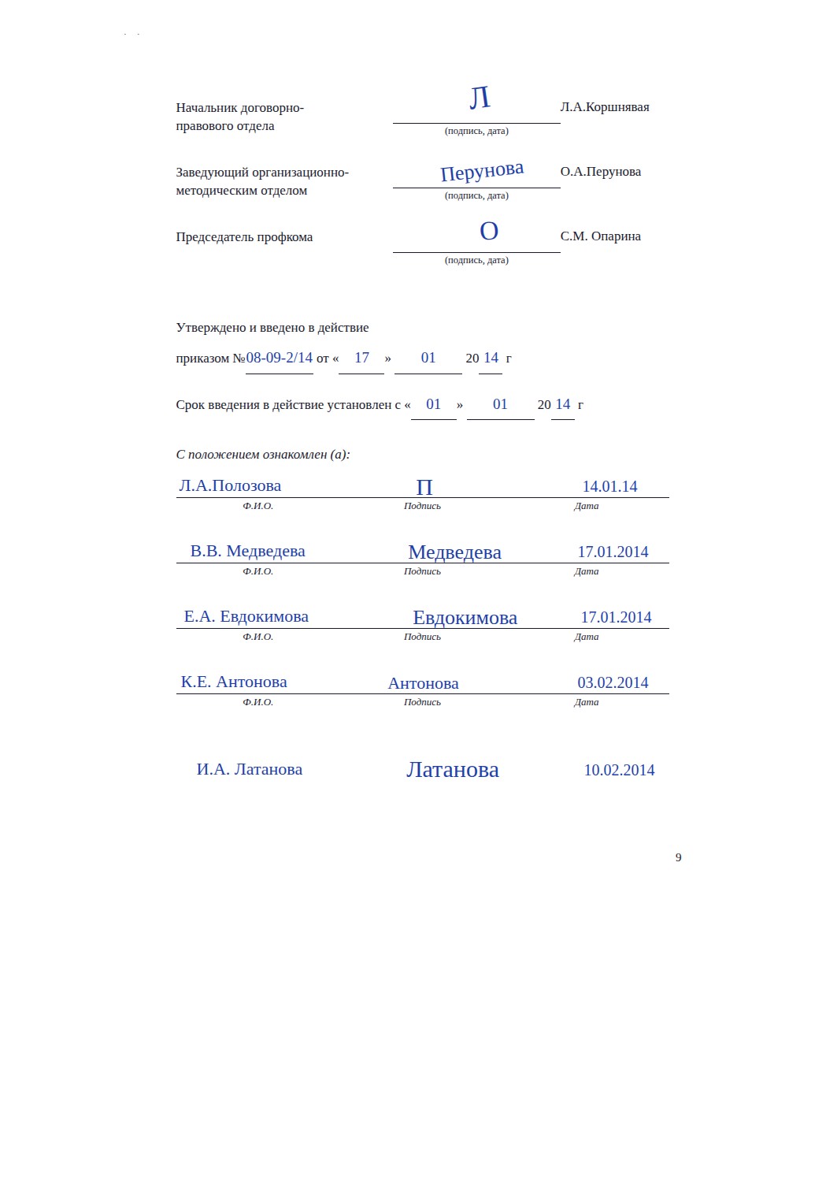..
| Начальник договорно- правового отдела | Л (подпись, дата) | Л.А.Коршнявая |
| Заведующий организационно- методическим отделом | Перунова (подпись, дата) | О.А.Перунова |
| Председатель профкома | О (подпись, дата) | С.М. Опарина |
Утверждено и введено в действие
приказом №08-09-2/14 от «17» 01 2014 г
Срок введения в действие установлен с «01» 01 2014 г
С положением ознакомлен (а):
| Л.А.Полозова Ф.И.О. | П Подпись | 14.01.14 Дата |
| В.В. Медведева Ф.И.О. | Медведева Подпись | 17.01.2014 Дата |
| Е.А. Евдокимова Ф.И.О. | Евдокимова Подпись | 17.01.2014 Дата |
| К.Е. Антонова Ф.И.О. | Антонова Подпись | 03.02.2014 Дата |
| И.А. Латанова | Латанова | 10.02.2014 |
9